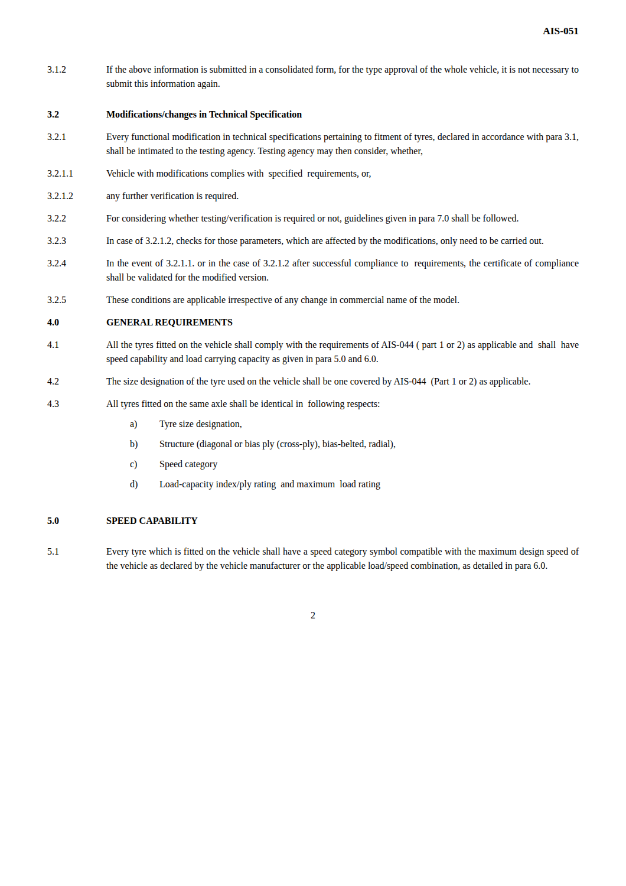AIS-051
3.1.2
If the above information is submitted in a consolidated form, for the type approval of the whole vehicle, it is not necessary to submit this information again.
3.2
Modifications/changes in Technical Specification
3.2.1
Every functional modification in technical specifications pertaining to fitment of tyres, declared in accordance with para 3.1, shall be intimated to the testing agency. Testing agency may then consider, whether,
3.2.1.1
Vehicle with modifications complies with specified requirements, or,
3.2.1.2
any further verification is required.
3.2.2
For considering whether testing/verification is required or not, guidelines given in para 7.0 shall be followed.
3.2.3
In case of 3.2.1.2, checks for those parameters, which are affected by the modifications, only need to be carried out.
3.2.4
In the event of 3.2.1.1. or in the case of 3.2.1.2 after successful compliance to requirements, the certificate of compliance shall be validated for the modified version.
3.2.5
These conditions are applicable irrespective of any change in commercial name of the model.
4.0
GENERAL REQUIREMENTS
4.1
All the tyres fitted on the vehicle shall comply with the requirements of AIS-044 ( part 1 or 2) as applicable and shall have speed capability and load carrying capacity as given in para 5.0 and 6.0.
4.2
The size designation of the tyre used on the vehicle shall be one covered by AIS-044 (Part 1 or 2) as applicable.
4.3
All tyres fitted on the same axle shall be identical in following respects:
a) Tyre size designation,
b) Structure (diagonal or bias ply (cross-ply), bias-belted, radial),
c) Speed category
d) Load-capacity index/ply rating and maximum load rating
5.0
SPEED CAPABILITY
5.1
Every tyre which is fitted on the vehicle shall have a speed category symbol compatible with the maximum design speed of the vehicle as declared by the vehicle manufacturer or the applicable load/speed combination, as detailed in para 6.0.
2